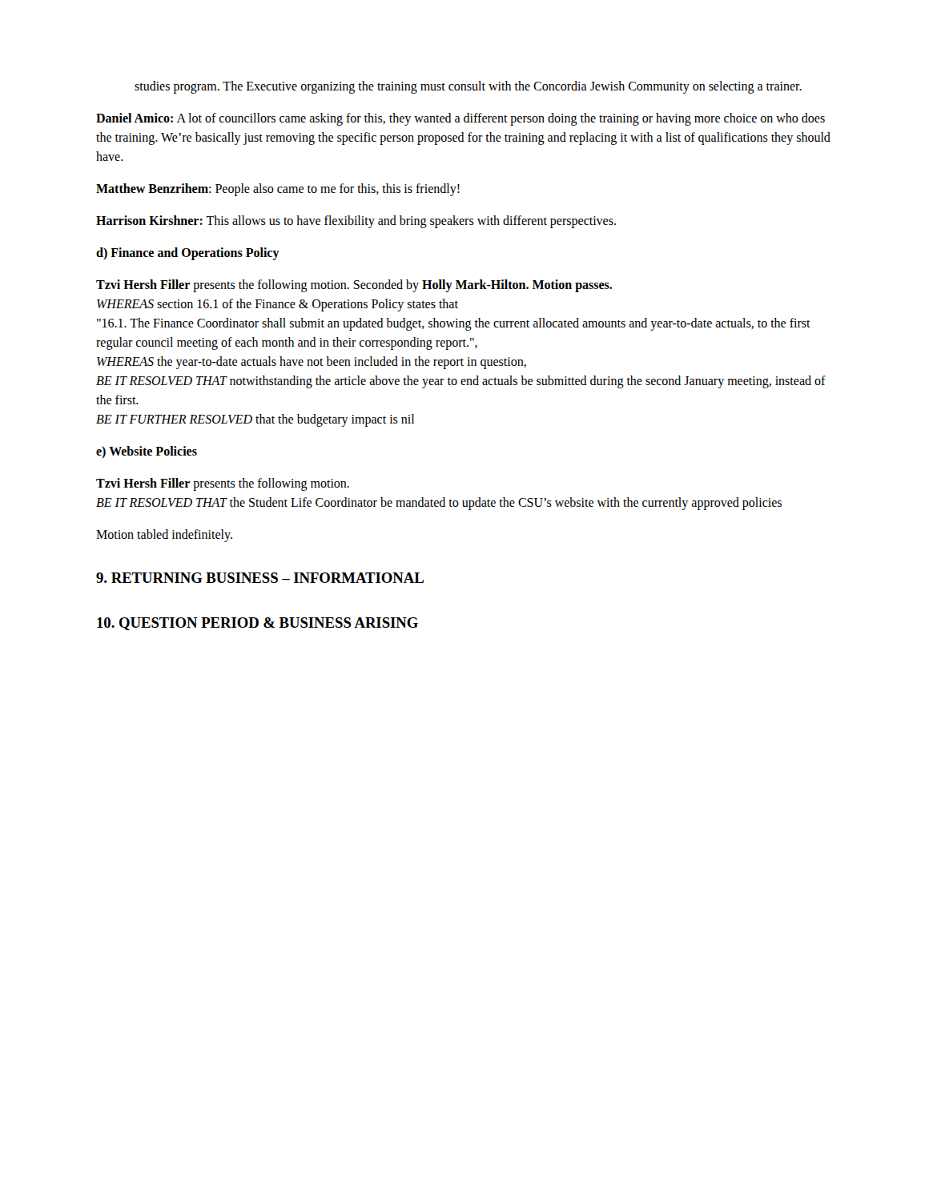studies program. The Executive organizing the training must consult with the Concordia Jewish Community on selecting a trainer.
Daniel Amico: A lot of councillors came asking for this, they wanted a different person doing the training or having more choice on who does the training. We’re basically just removing the specific person proposed for the training and replacing it with a list of qualifications they should have.
Matthew Benzrihem: People also came to me for this, this is friendly!
Harrison Kirshner: This allows us to have flexibility and bring speakers with different perspectives.
d) Finance and Operations Policy
Tzvi Hersh Filler presents the following motion. Seconded by Holly Mark-Hilton. Motion passes.
WHEREAS section 16.1 of the Finance & Operations Policy states that
"16.1. The Finance Coordinator shall submit an updated budget, showing the current allocated amounts and year-to-date actuals, to the first regular council meeting of each month and in their corresponding report.",
WHEREAS the year-to-date actuals have not been included in the report in question,
BE IT RESOLVED THAT notwithstanding the article above the year to end actuals be submitted during the second January meeting, instead of the first.
BE IT FURTHER RESOLVED that the budgetary impact is nil
e) Website Policies
Tzvi Hersh Filler presents the following motion.
BE IT RESOLVED THAT the Student Life Coordinator be mandated to update the CSU’s website with the currently approved policies
Motion tabled indefinitely.
9. RETURNING BUSINESS – INFORMATIONAL
10. QUESTION PERIOD & BUSINESS ARISING